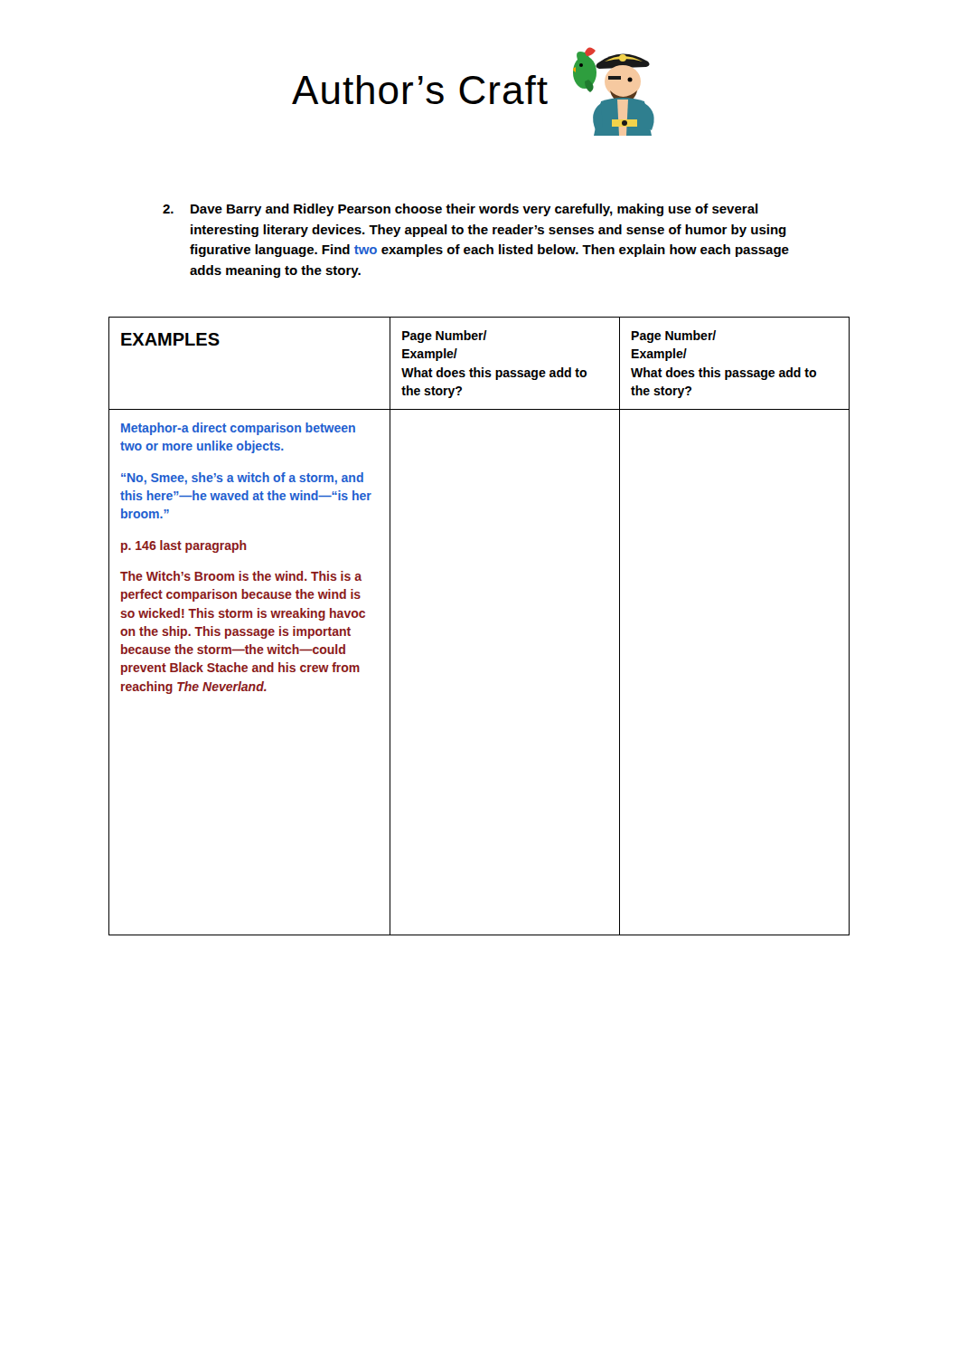Author’s Craft
2. Dave Barry and Ridley Pearson choose their words very carefully, making use of several interesting literary devices. They appeal to the reader’s senses and sense of humor by using figurative language. Find two examples of each listed below. Then explain how each passage adds meaning to the story.
| EXAMPLES | Page Number/ Example/ What does this passage add to the story? | Page Number/ Example/ What does this passage add to the story? |
| --- | --- | --- |
| Metaphor-a direct comparison between two or more unlike objects. “No, Smee, she’s a witch of a storm, and this here”—he waved at the wind—“is her broom.” p. 146 last paragraph The Witch’s Broom is the wind. This is a perfect comparison because the wind is so wicked! This storm is wreaking havoc on the ship. This passage is important because the storm—the witch—could prevent Black Stache and his crew from reaching The Neverland. | | |